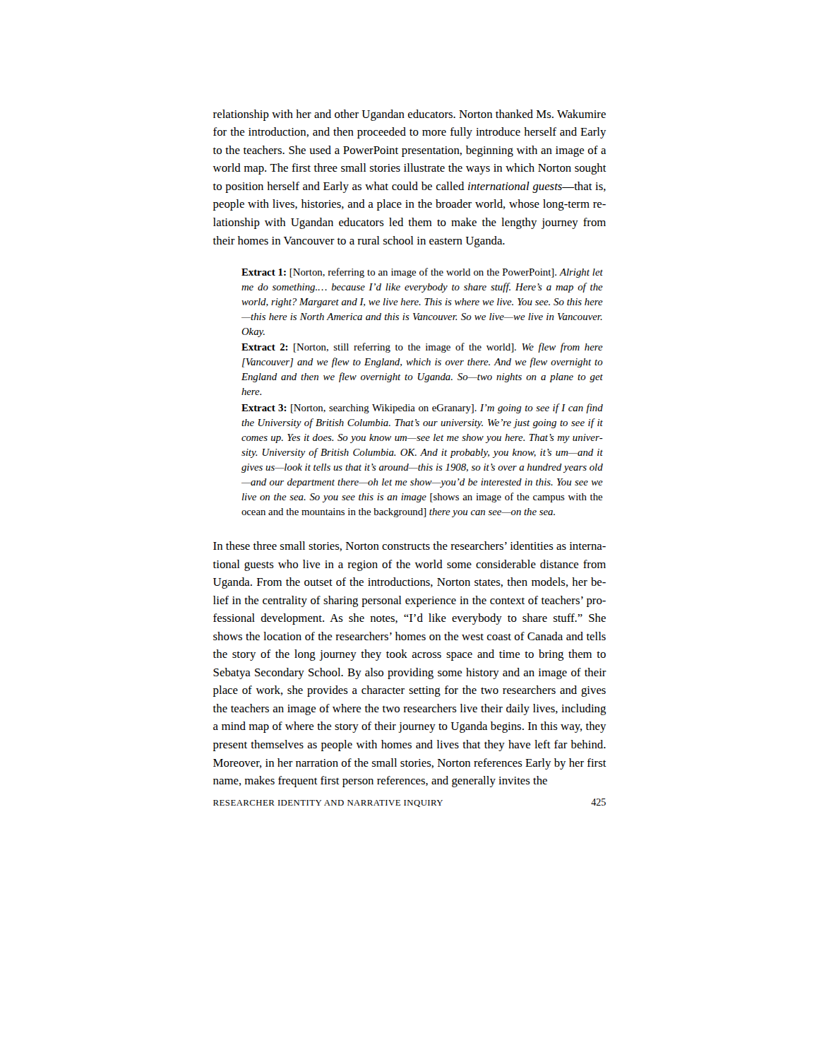relationship with her and other Ugandan educators. Norton thanked Ms. Wakumire for the introduction, and then proceeded to more fully introduce herself and Early to the teachers. She used a PowerPoint presentation, beginning with an image of a world map. The first three small stories illustrate the ways in which Norton sought to position herself and Early as what could be called international guests—that is, people with lives, histories, and a place in the broader world, whose long-term relationship with Ugandan educators led them to make the lengthy journey from their homes in Vancouver to a rural school in eastern Uganda.
Extract 1: [Norton, referring to an image of the world on the PowerPoint]. Alright let me do something.… because I’d like everybody to share stuff. Here’s a map of the world, right? Margaret and I, we live here. This is where we live. You see. So this here—this here is North America and this is Vancouver. So we live—we live in Vancouver. Okay.
Extract 2: [Norton, still referring to the image of the world]. We flew from here [Vancouver] and we flew to England, which is over there. And we flew overnight to England and then we flew overnight to Uganda. So—two nights on a plane to get here.
Extract 3: [Norton, searching Wikipedia on eGranary]. I’m going to see if I can find the University of British Columbia. That’s our university. We’re just going to see if it comes up. Yes it does. So you know um—see let me show you here. That’s my university. University of British Columbia. OK. And it probably, you know, it’s um—and it gives us—look it tells us that it’s around—this is 1908, so it’s over a hundred years old—and our department there—oh let me show—you’d be interested in this. You see we live on the sea. So you see this is an image [shows an image of the campus with the ocean and the mountains in the background] there you can see—on the sea.
In these three small stories, Norton constructs the researchers’ identities as international guests who live in a region of the world some considerable distance from Uganda. From the outset of the introductions, Norton states, then models, her belief in the centrality of sharing personal experience in the context of teachers’ professional development. As she notes, “I’d like everybody to share stuff.” She shows the location of the researchers’ homes on the west coast of Canada and tells the story of the long journey they took across space and time to bring them to Sebatya Secondary School. By also providing some history and an image of their place of work, she provides a character setting for the two researchers and gives the teachers an image of where the two researchers live their daily lives, including a mind map of where the story of their journey to Uganda begins. In this way, they present themselves as people with homes and lives that they have left far behind. Moreover, in her narration of the small stories, Norton references Early by her first name, makes frequent first person references, and generally invites the
Researcher Identity and Narrative Inquiry 425